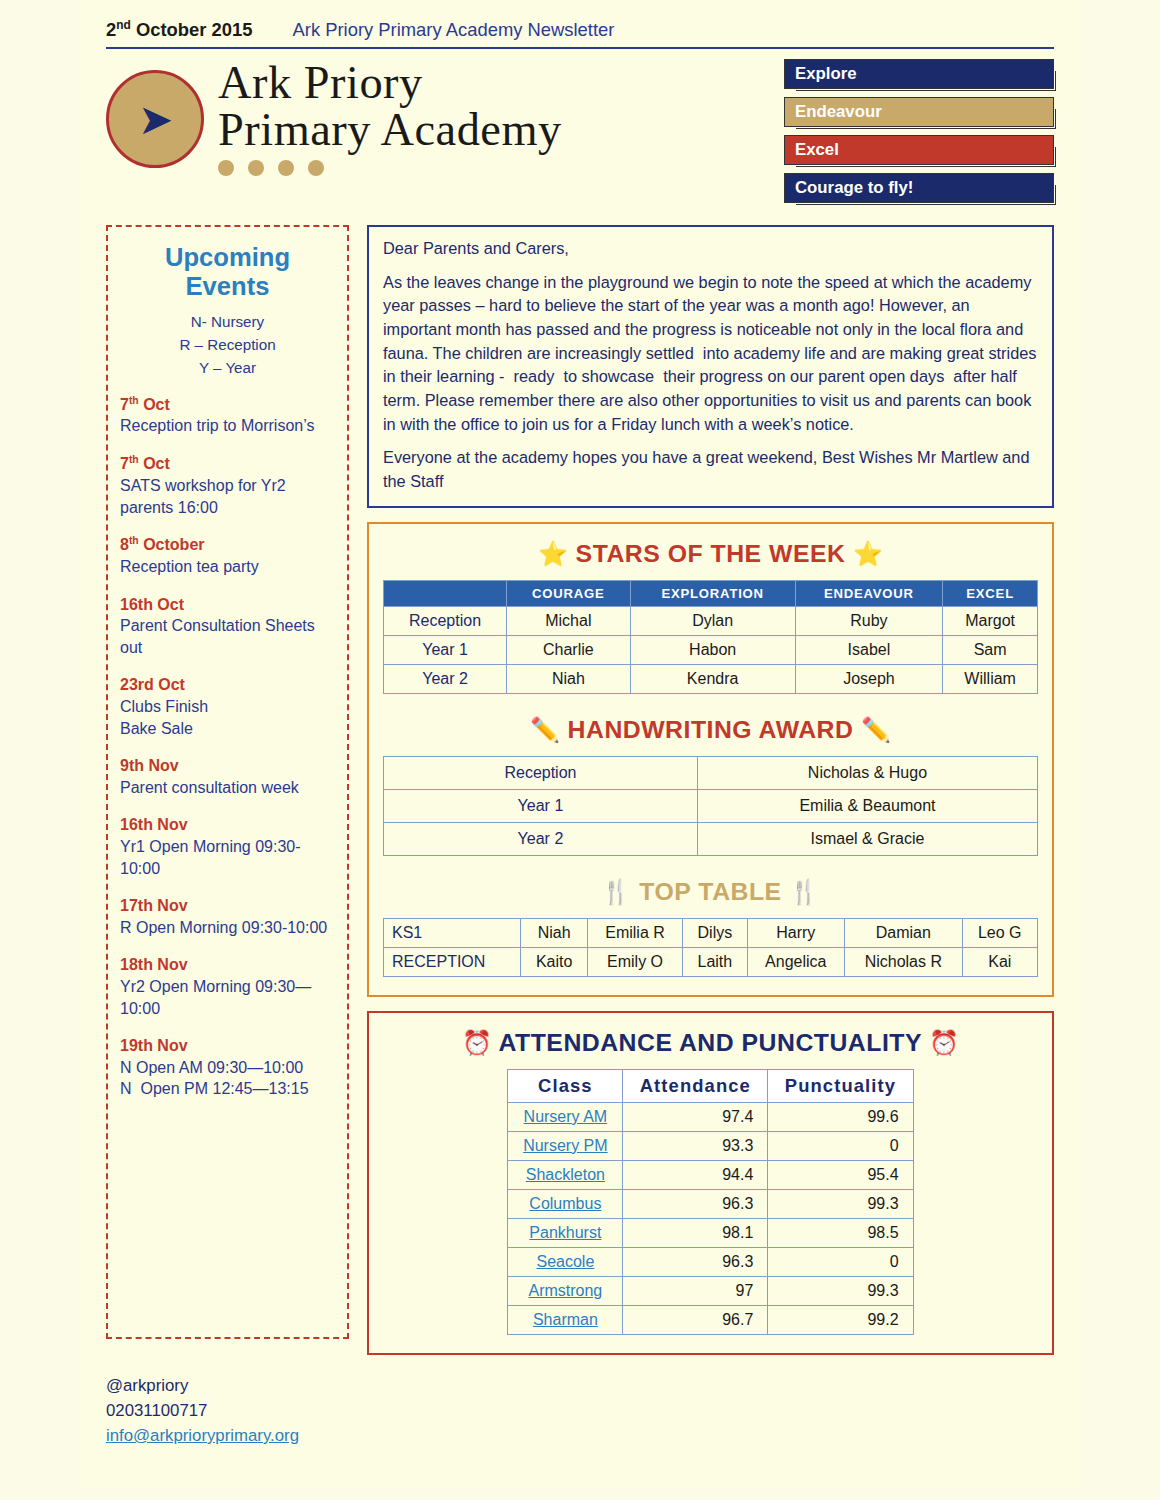2nd October 2015
Ark Priory Primary Academy Newsletter
➤
Ark Priory
Primary Academy
Explore
Endeavour
Excel
Courage to fly!
Upcoming Events
N- Nursery
R – Reception
Y – Year
7th Oct
Reception trip to Morrison’s
7th Oct
SATS workshop for Yr2 parents 16:00
8th October
Reception tea party
16th Oct
Parent Consultation Sheets out
23rd Oct
Clubs Finish
Bake Sale
9th Nov
Parent consultation week
16th Nov
Yr1 Open Morning 09:30-10:00
17th Nov
R Open Morning 09:30-10:00
18th Nov
Yr2 Open Morning 09:30—10:00
19th Nov
N Open AM 09:30—10:00
N Open PM 12:45—13:15
Dear Parents and Carers,
As the leaves change in the playground we begin to note the speed at which the academy year passes – hard to believe the start of the year was a month ago! However, an important month has passed and the progress is noticeable not only in the local flora and fauna. The children are increasingly settled into academy life and are making great strides in their learning - ready to showcase their progress on our parent open days after half term. Please remember there are also other opportunities to visit us and parents can book in with the office to join us for a Friday lunch with a week’s notice.
Everyone at the academy hopes you have a great weekend, Best Wishes Mr Martlew and the Staff
⭐ STARS OF THE WEEK ⭐
| | COURAGE | EXPLORATION | ENDEAVOUR | EXCEL |
| --- | --- | --- | --- | --- |
| Reception | Michal | Dylan | Ruby | Margot |
| Year 1 | Charlie | Habon | Isabel | Sam |
| Year 2 | Niah | Kendra | Joseph | William |
✏️ HANDWRITING AWARD ✏️
| Reception | Nicholas & Hugo |
| Year 1 | Emilia & Beaumont |
| Year 2 | Ismael & Gracie |
🍴 TOP TABLE 🍴
| KS1 | Niah | Emilia R | Dilys | Harry | Damian | Leo G |
| RECEPTION | Kaito | Emily O | Laith | Angelica | Nicholas R | Kai |
⏰ ATTENDANCE AND PUNCTUALITY ⏰
| Class | Attendance | Punctuality |
| --- | --- | --- |
| Nursery AM | 97.4 | 99.6 |
| Nursery PM | 93.3 | 0 |
| Shackleton | 94.4 | 95.4 |
| Columbus | 96.3 | 99.3 |
| Pankhurst | 98.1 | 98.5 |
| Seacole | 96.3 | 0 |
| Armstrong | 97 | 99.3 |
| Sharman | 96.7 | 99.2 |
@arkpriory
02031100717
info@arkprioryprimary.org